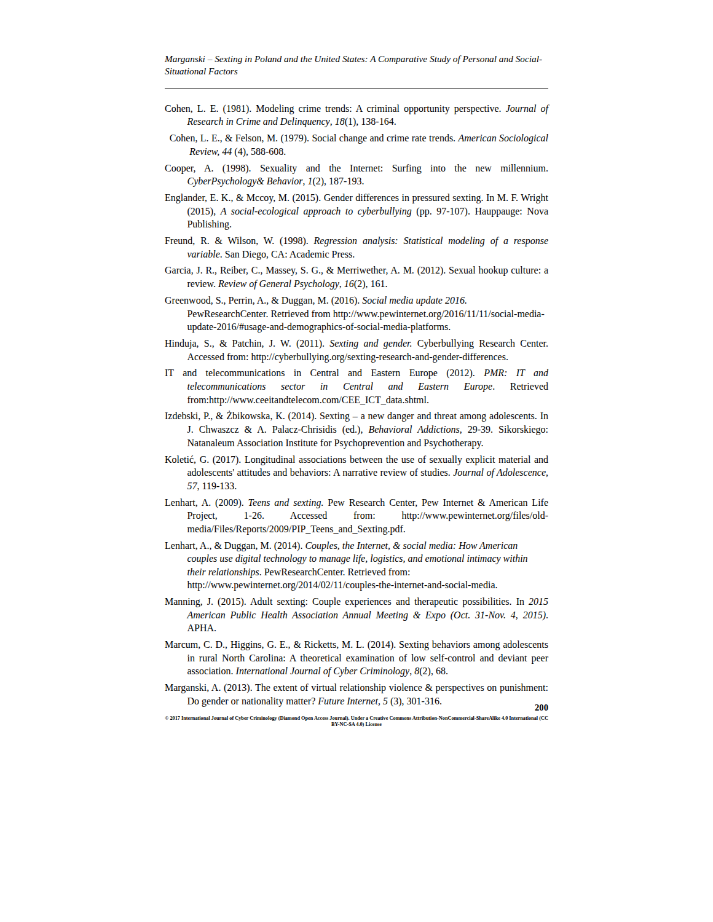Marganski – Sexting in Poland and the United States: A Comparative Study of Personal and Social-Situational Factors
Cohen, L. E. (1981). Modeling crime trends: A criminal opportunity perspective. Journal of Research in Crime and Delinquency, 18(1), 138-164.
Cohen, L. E., & Felson, M. (1979). Social change and crime rate trends. American Sociological Review, 44 (4), 588-608.
Cooper, A. (1998). Sexuality and the Internet: Surfing into the new millennium. CyberPsychology& Behavior, 1(2), 187-193.
Englander, E. K., & Mccoy, M. (2015). Gender differences in pressured sexting. In M. F. Wright (2015), A social-ecological approach to cyberbullying (pp. 97-107). Hauppauge: Nova Publishing.
Freund, R. & Wilson, W. (1998). Regression analysis: Statistical modeling of a response variable. San Diego, CA: Academic Press.
Garcia, J. R., Reiber, C., Massey, S. G., & Merriwether, A. M. (2012). Sexual hookup culture: a review. Review of General Psychology, 16(2), 161.
Greenwood, S., Perrin, A., & Duggan, M. (2016). Social media update 2016. PewResearchCenter. Retrieved from http://www.pewinternet.org/2016/11/11/social-media-update-2016/#usage-and-demographics-of-social-media-platforms.
Hinduja, S., & Patchin, J. W. (2011). Sexting and gender. Cyberbullying Research Center. Accessed from: http://cyberbullying.org/sexting-research-and-gender-differences.
IT and telecommunications in Central and Eastern Europe (2012). PMR: IT and telecommunications sector in Central and Eastern Europe. Retrieved from:http://www.ceeitandtelecom.com/CEE_ICT_data.shtml.
Izdebski, P., & Żbikowska, K. (2014). Sexting – a new danger and threat among adolescents. In J. Chwaszcz & A. Palacz-Chrisidis (ed.), Behavioral Addictions, 29-39. Sikorskiego: Natanaleum Association Institute for Psychoprevention and Psychotherapy.
Koletić, G. (2017). Longitudinal associations between the use of sexually explicit material and adolescents' attitudes and behaviors: A narrative review of studies. Journal of Adolescence, 57, 119-133.
Lenhart, A. (2009). Teens and sexting. Pew Research Center, Pew Internet & American Life Project, 1-26. Accessed from: http://www.pewinternet.org/files/old-media/Files/Reports/2009/PIP_Teens_and_Sexting.pdf.
Lenhart, A., & Duggan, M. (2014). Couples, the Internet, & social media: How American couples use digital technology to manage life, logistics, and emotional intimacy within their relationships. PewResearchCenter. Retrieved from: http://www.pewinternet.org/2014/02/11/couples-the-internet-and-social-media.
Manning, J. (2015). Adult sexting: Couple experiences and therapeutic possibilities. In 2015 American Public Health Association Annual Meeting & Expo (Oct. 31-Nov. 4, 2015). APHA.
Marcum, C. D., Higgins, G. E., & Ricketts, M. L. (2014). Sexting behaviors among adolescents in rural North Carolina: A theoretical examination of low self-control and deviant peer association. International Journal of Cyber Criminology, 8(2), 68.
Marganski, A. (2013). The extent of virtual relationship violence & perspectives on punishment: Do gender or nationality matter? Future Internet, 5 (3), 301-316.
200
© 2017 International Journal of Cyber Criminology (Diamond Open Access Journal). Under a Creative Commons Attribution-NonCommercial-ShareAlike 4.0 International (CC BY-NC-SA 4.0) License